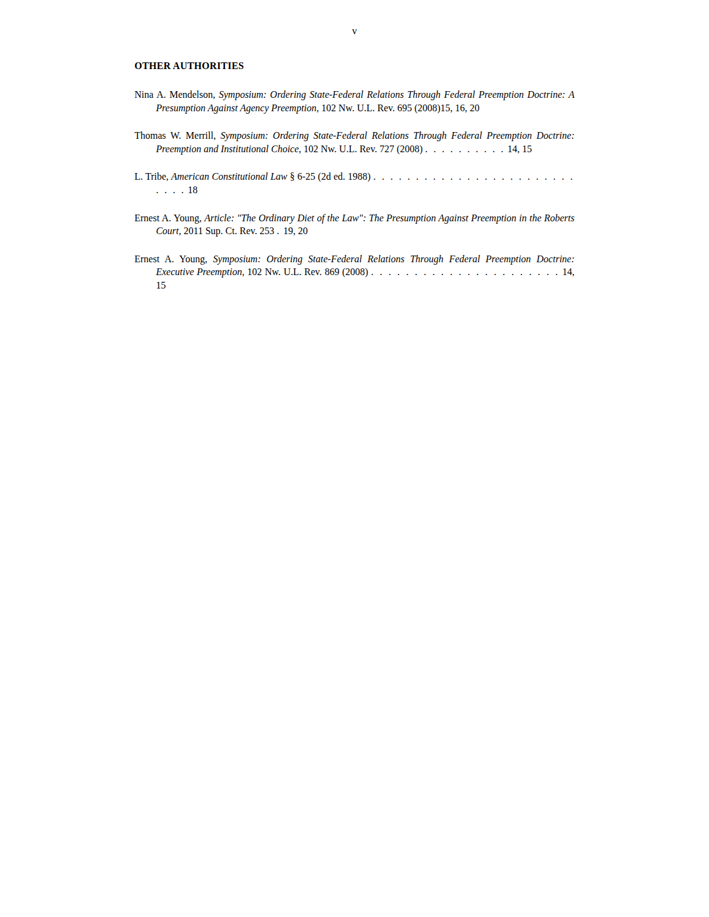v
OTHER AUTHORITIES
Nina A. Mendelson, Symposium: Ordering State-Federal Relations Through Federal Preemption Doctrine: A Presumption Against Agency Preemption, 102 Nw. U.L. Rev. 695 (2008)15, 16, 20
Thomas W. Merrill, Symposium: Ordering State-Federal Relations Through Federal Preemption Doctrine: Preemption and Institutional Choice, 102 Nw. U.L. Rev. 727 (2008) . . . . . . . . . . 14, 15
L. Tribe, American Constitutional Law § 6-25 (2d ed. 1988) . . . . . . . . . . . . . . . . . . . . . . . . . . . . 18
Ernest A. Young, Article: "The Ordinary Diet of the Law": The Presumption Against Preemption in the Roberts Court, 2011 Sup. Ct. Rev. 253 . 19, 20
Ernest A. Young, Symposium: Ordering State-Federal Relations Through Federal Preemption Doctrine: Executive Preemption, 102 Nw. U.L. Rev. 869 (2008) . . . . . . . . . . . . . . . . . . . . . . 14, 15